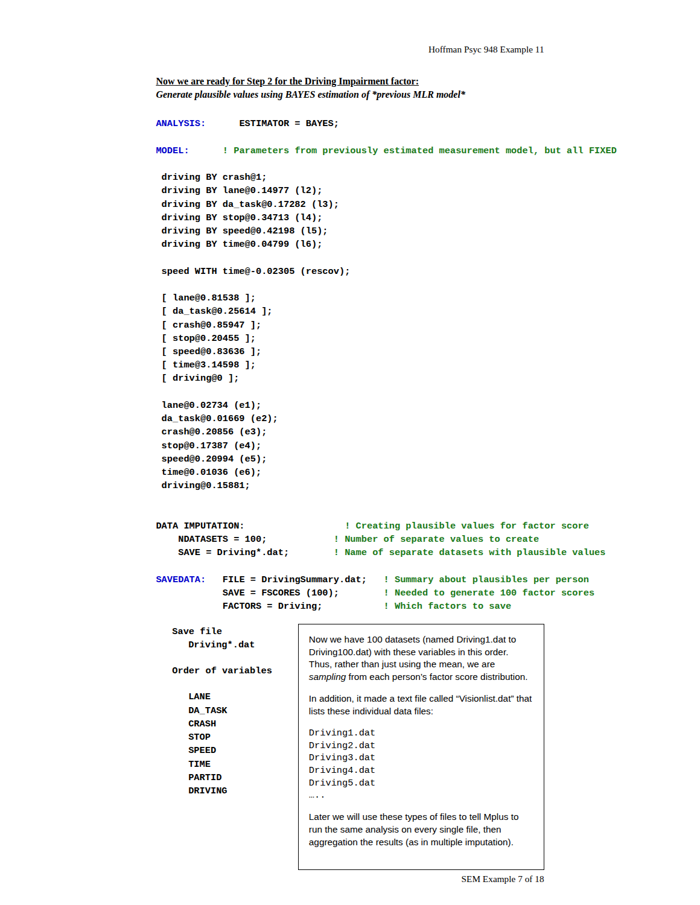Hoffman Psyc 948 Example 11
Now we are ready for Step 2 for the Driving Impairment factor:
Generate plausible values using BAYES estimation of *previous MLR model*
ANALYSIS:      ESTIMATOR = BAYES;

MODEL:      ! Parameters from previously estimated measurement model, but all FIXED

 driving BY crash@1;
 driving BY lane@0.14977 (l2);
 driving BY da_task@0.17282 (l3);
 driving BY stop@0.34713 (l4);
 driving BY speed@0.42198 (l5);
 driving BY time@0.04799 (l6);

 speed WITH time@-0.02305 (rescov);

 [ lane@0.81538 ];
 [ da_task@0.25614 ];
 [ crash@0.85947 ];
 [ stop@0.20455 ];
 [ speed@0.83636 ];
 [ time@3.14598 ];
 [ driving@0 ];

 lane@0.02734 (e1);
 da_task@0.01669 (e2);
 crash@0.20856 (e3);
 stop@0.17387 (e4);
 speed@0.20994 (e5);
 time@0.01036 (e6);
 driving@0.15881;


DATA IMPUTATION:                  ! Creating plausible values for factor score
    NDATASETS = 100;            ! Number of separate values to create
    SAVE = Driving*.dat;        ! Name of separate datasets with plausible values

SAVEDATA:   FILE = DrivingSummary.dat;   ! Summary about plausibles per person
            SAVE = FSCORES (100);        ! Needed to generate 100 factor scores
            FACTORS = Driving;           ! Which factors to save
Save file
Driving*.dat
Order of variables
LANE
DA_TASK
CRASH
STOP
SPEED
TIME
PARTID
DRIVING
Now we have 100 datasets (named Driving1.dat to Driving100.dat) with these variables in this order. Thus, rather than just using the mean, we are sampling from each person’s factor score distribution.
In addition, it made a text file called “Visionlist.dat” that lists these individual data files:
Driving1.dat
Driving2.dat
Driving3.dat
Driving4.dat
Driving5.dat
…..
Later we will use these types of files to tell Mplus to run the same analysis on every single file, then aggregation the results (as in multiple imputation).
SEM Example 7 of 18